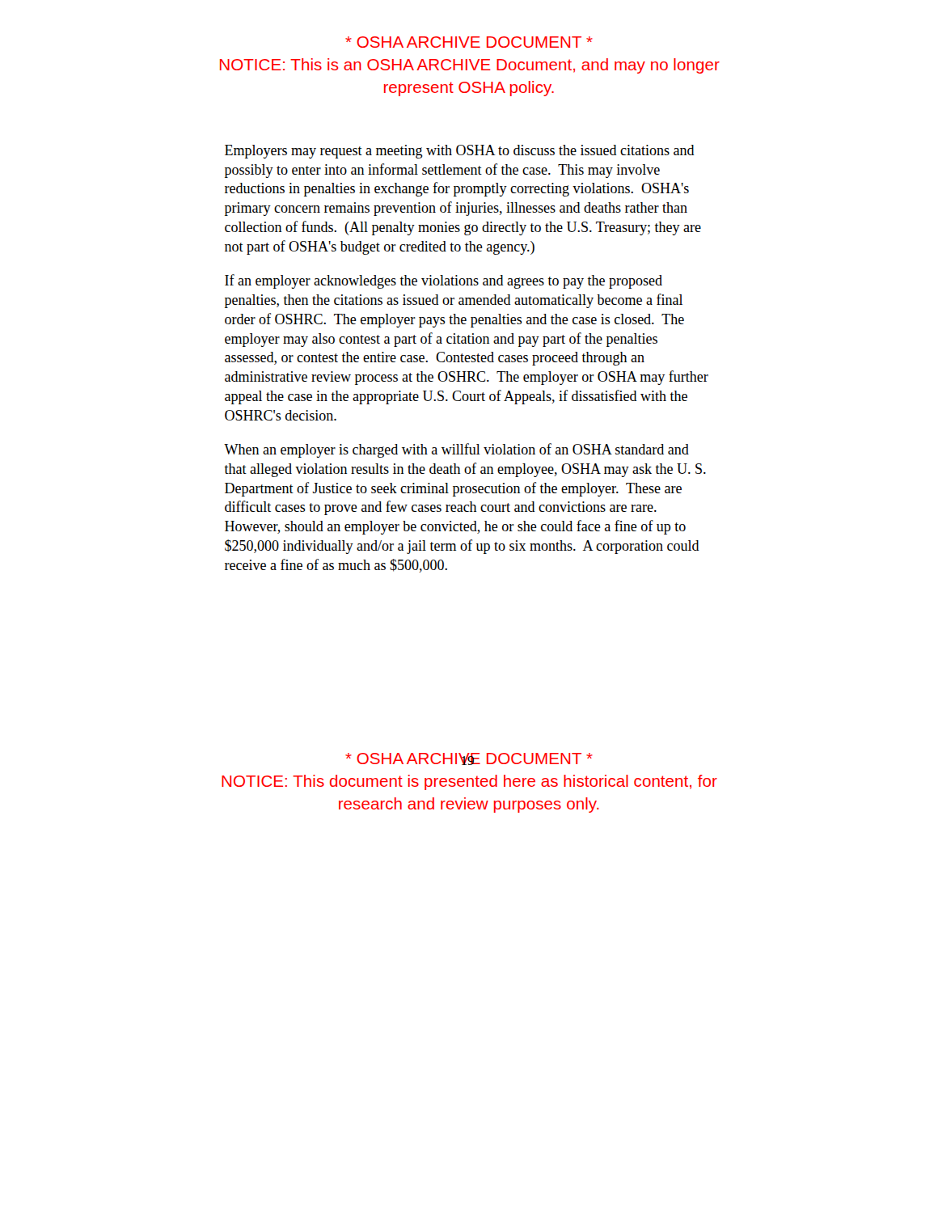* OSHA ARCHIVE DOCUMENT * NOTICE: This is an OSHA ARCHIVE Document, and may no longer represent OSHA policy.
Employers may request a meeting with OSHA to discuss the issued citations and possibly to enter into an informal settlement of the case. This may involve reductions in penalties in exchange for promptly correcting violations. OSHA's primary concern remains prevention of injuries, illnesses and deaths rather than collection of funds. (All penalty monies go directly to the U.S. Treasury; they are not part of OSHA's budget or credited to the agency.)
If an employer acknowledges the violations and agrees to pay the proposed penalties, then the citations as issued or amended automatically become a final order of OSHRC. The employer pays the penalties and the case is closed. The employer may also contest a part of a citation and pay part of the penalties assessed, or contest the entire case. Contested cases proceed through an administrative review process at the OSHRC. The employer or OSHA may further appeal the case in the appropriate U.S. Court of Appeals, if dissatisfied with the OSHRC's decision.
When an employer is charged with a willful violation of an OSHA standard and that alleged violation results in the death of an employee, OSHA may ask the U. S. Department of Justice to seek criminal prosecution of the employer. These are difficult cases to prove and few cases reach court and convictions are rare. However, should an employer be convicted, he or she could face a fine of up to $250,000 individually and/or a jail term of up to six months. A corporation could receive a fine of as much as $500,000.
19
* OSHA ARCHIVE DOCUMENT * NOTICE: This document is presented here as historical content, for research and review purposes only.